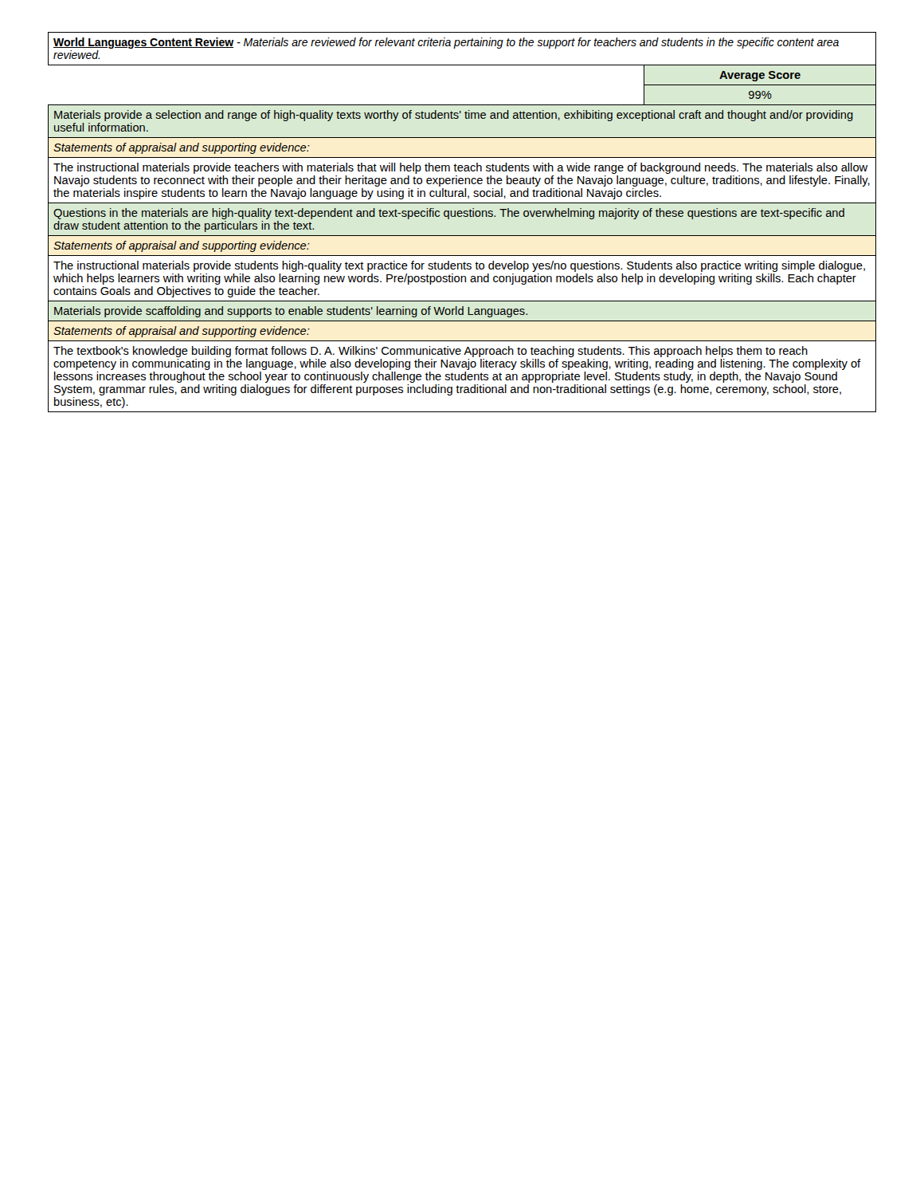| World Languages Content Review - Materials are reviewed for relevant criteria pertaining to the support for teachers and students in the specific content area reviewed. |
| | Average Score |
| | 99% |
| Materials provide a selection and range of high-quality texts worthy of students' time and attention, exhibiting exceptional craft and thought and/or providing useful information. |
| Statements of appraisal and supporting evidence: |
| The instructional materials provide teachers with materials that will help them teach students with a wide range of background needs. The materials also allow Navajo students to reconnect with their people and their heritage and to experience the beauty of the Navajo language, culture, traditions, and lifestyle. Finally, the materials inspire students to learn the Navajo language by using it in cultural, social, and traditional Navajo circles. |
| Questions in the materials are high-quality text-dependent and text-specific questions. The overwhelming majority of these questions are text-specific and draw student attention to the particulars in the text. |
| Statements of appraisal and supporting evidence: |
| The instructional materials provide students high-quality text practice for students to develop yes/no questions. Students also practice writing simple dialogue, which helps learners with writing while also learning new words. Pre/postpostion and conjugation models also help in developing writing skills. Each chapter contains Goals and Objectives to guide the teacher. |
| Materials provide scaffolding and supports to enable students' learning of World Languages. |
| Statements of appraisal and supporting evidence: |
| The textbook's knowledge building format follows D. A. Wilkins' Communicative Approach to teaching students. This approach helps them to reach competency in communicating in the language, while also developing their Navajo literacy skills of speaking, writing, reading and listening. The complexity of lessons increases throughout the school year to continuously challenge the students at an appropriate level. Students study, in depth, the Navajo Sound System, grammar rules, and writing dialogues for different purposes including traditional and non-traditional settings (e.g. home, ceremony, school, store, business, etc). |